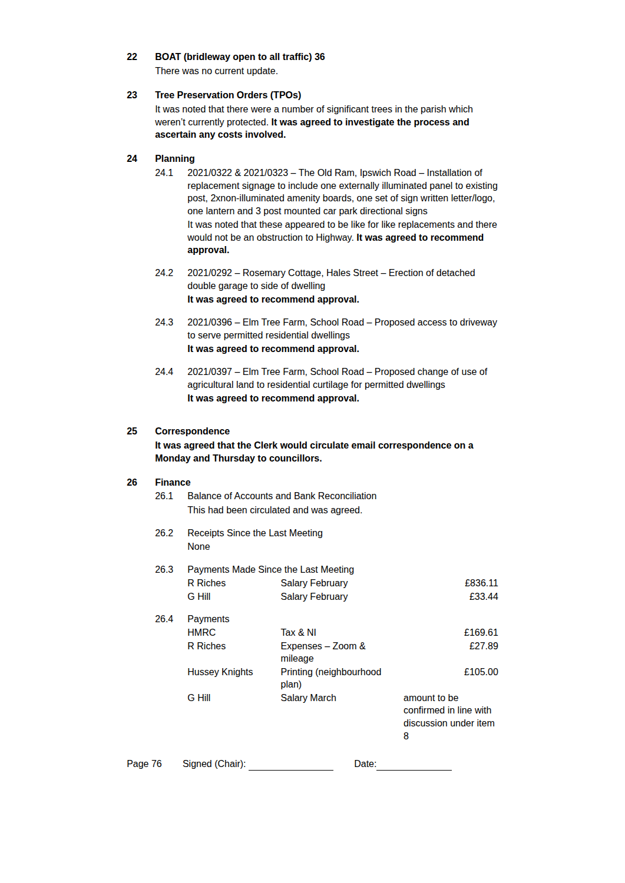22
BOAT (bridleway open to all traffic) 36
There was no current update.
23
Tree Preservation Orders (TPOs)
It was noted that there were a number of significant trees in the parish which weren’t currently protected. It was agreed to investigate the process and ascertain any costs involved.
24
Planning
24.1
2021/0322 & 2021/0323 – The Old Ram, Ipswich Road – Installation of replacement signage to include one externally illuminated panel to existing post, 2xnon-illuminated amenity boards, one set of sign written letter/logo, one lantern and 3 post mounted car park directional signs
It was noted that these appeared to be like for like replacements and there would not be an obstruction to Highway. It was agreed to recommend approval.
24.2
2021/0292 – Rosemary Cottage, Hales Street – Erection of detached double garage to side of dwelling
It was agreed to recommend approval.
24.3
2021/0396 – Elm Tree Farm, School Road – Proposed access to driveway to serve permitted residential dwellings
It was agreed to recommend approval.
24.4
2021/0397 – Elm Tree Farm, School Road – Proposed change of use of agricultural land to residential curtilage for permitted dwellings
It was agreed to recommend approval.
25
Correspondence
It was agreed that the Clerk would circulate email correspondence on a Monday and Thursday to councillors.
26
Finance
26.1
Balance of Accounts and Bank Reconciliation
This had been circulated and was agreed.
26.2
Receipts Since the Last Meeting
None
26.3
Payments Made Since the Last Meeting
| R Riches | Salary February | £836.11 |
| G Hill | Salary February | £33.44 |
26.4
Payments
| HMRC | Tax & NI | £169.61 |
| R Riches | Expenses – Zoom & mileage | £27.89 |
| Hussey Knights | Printing (neighbourhood plan) | £105.00 |
| G Hill | Salary March | amount to be confirmed in line with discussion under item 8 |
Page 76 Signed (Chair): Date: